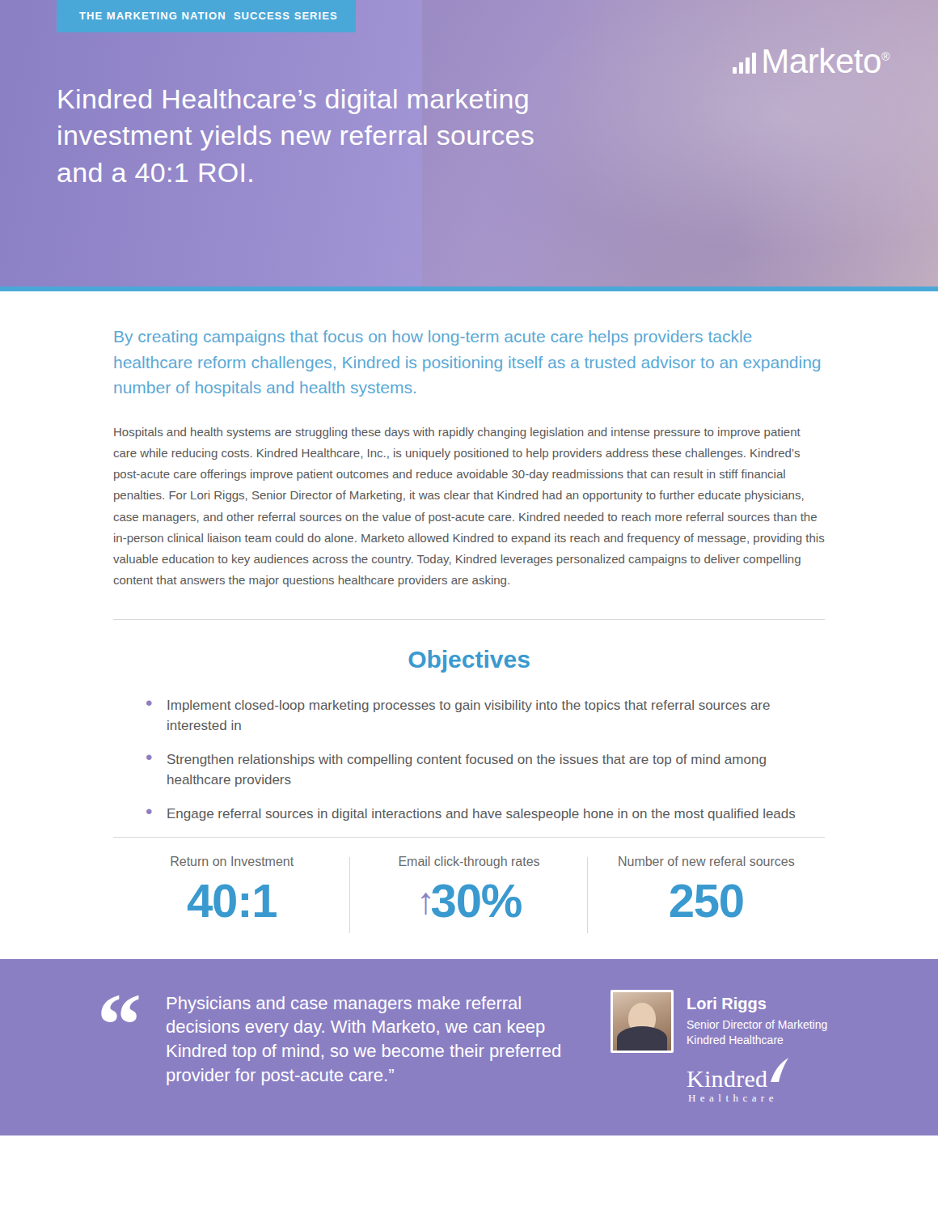The Marketing Nation Success Series
Marketo®
Kindred Healthcare’s digital marketing
investment yields new referral sources
and a 40:1 ROI.
By creating campaigns that focus on how long-term acute care helps providers tackle healthcare reform challenges, Kindred is positioning itself as a trusted advisor to an expanding number of hospitals and health systems.
Hospitals and health systems are struggling these days with rapidly changing legislation and intense pressure to improve patient care while reducing costs. Kindred Healthcare, Inc., is uniquely positioned to help providers address these challenges. Kindred’s post-acute care offerings improve patient outcomes and reduce avoidable 30-day readmissions that can result in stiff financial penalties. For Lori Riggs, Senior Director of Marketing, it was clear that Kindred had an opportunity to further educate physicians, case managers, and other referral sources on the value of post-acute care. Kindred needed to reach more referral sources than the in-person clinical liaison team could do alone. Marketo allowed Kindred to expand its reach and frequency of message, providing this valuable education to key audiences across the country. Today, Kindred leverages personalized campaigns to deliver compelling content that answers the major questions healthcare providers are asking.
Objectives
Implement closed-loop marketing processes to gain visibility into the topics that referral sources are interested in
Strengthen relationships with compelling content focused on the issues that are top of mind among healthcare providers
Engage referral sources in digital interactions and have salespeople hone in on the most qualified leads
Return on Investment
40:1
Email click-through rates
↑30%
Number of new referal sources
250
“
Physicians and case managers make referral decisions every day. With Marketo, we can keep Kindred top of mind, so we become their preferred provider for post-acute care.”
Lori Riggs
Senior Director of Marketing
Kindred Healthcare
Kindred
Healthcare